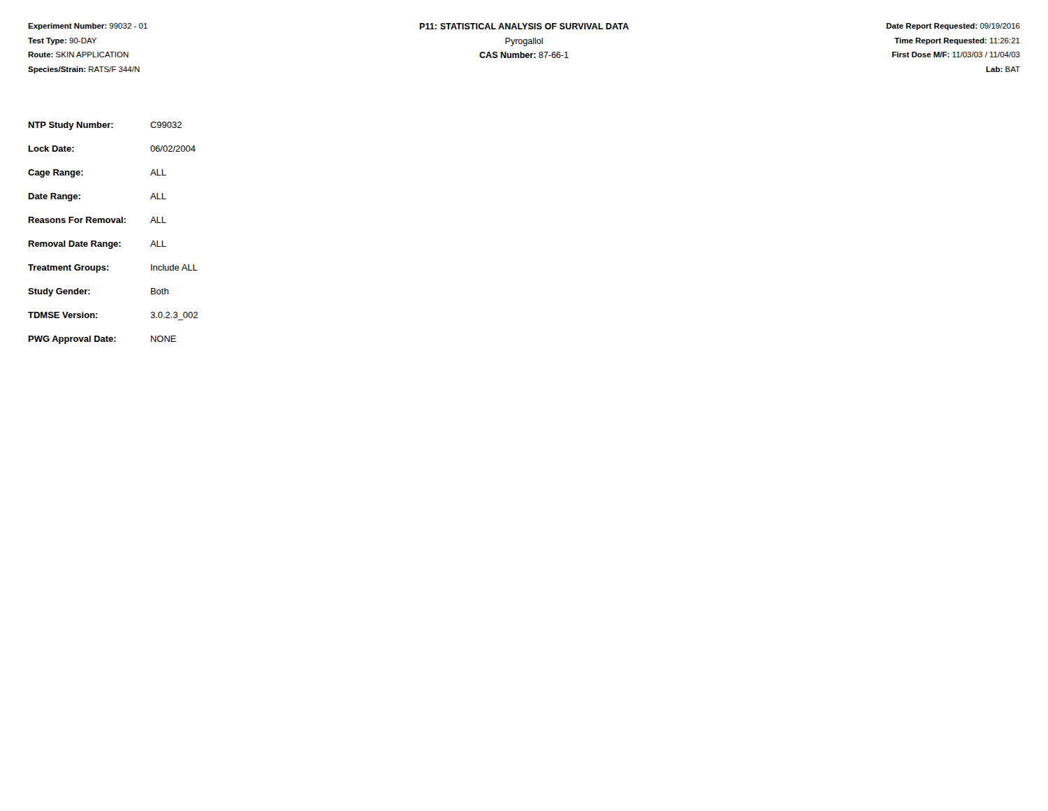| Experiment Number: 99032 - 01 | P11: STATISTICAL ANALYSIS OF SURVIVAL DATA | Date Report Requested: 09/19/2016 |
| Test Type: 90-DAY | Pyrogallol | Time Report Requested: 11:26:21 |
| Route: SKIN APPLICATION | CAS Number: 87-66-1 | First Dose M/F: 11/03/03 / 11/04/03 |
| Species/Strain: RATS/F 344/N | | Lab: BAT |
| NTP Study Number: | C99032 |
| Lock Date: | 06/02/2004 |
| Cage Range: | ALL |
| Date Range: | ALL |
| Reasons For Removal: | ALL |
| Removal Date Range: | ALL |
| Treatment Groups: | Include ALL |
| Study Gender: | Both |
| TDMSE Version: | 3.0.2.3_002 |
| PWG Approval Date: | NONE |